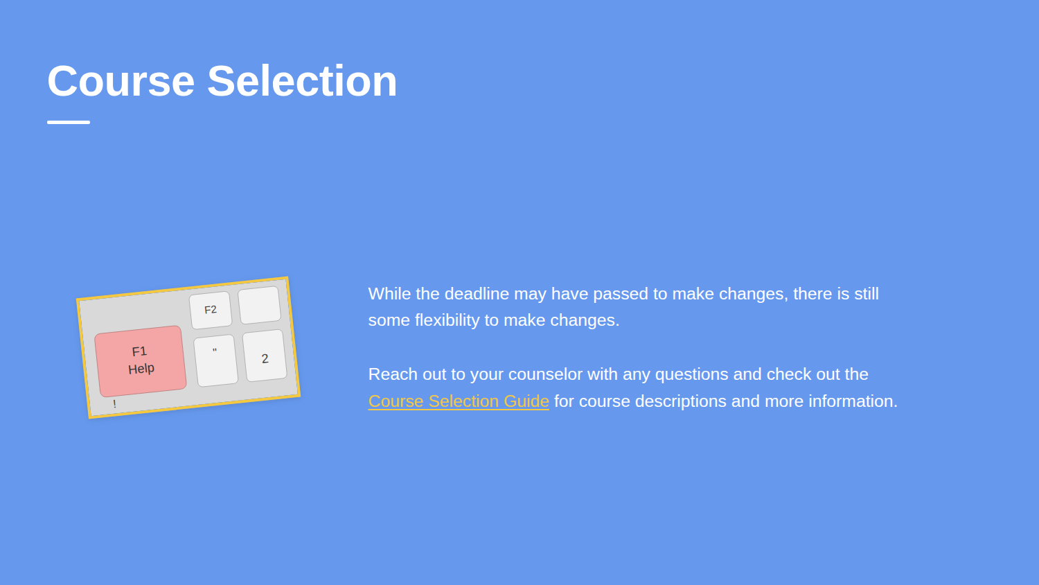Course Selection
While the deadline may have passed to make changes, there is still some flexibility to make changes.
Reach out to your counselor with any questions and check out the Course Selection Guide for course descriptions and more information.